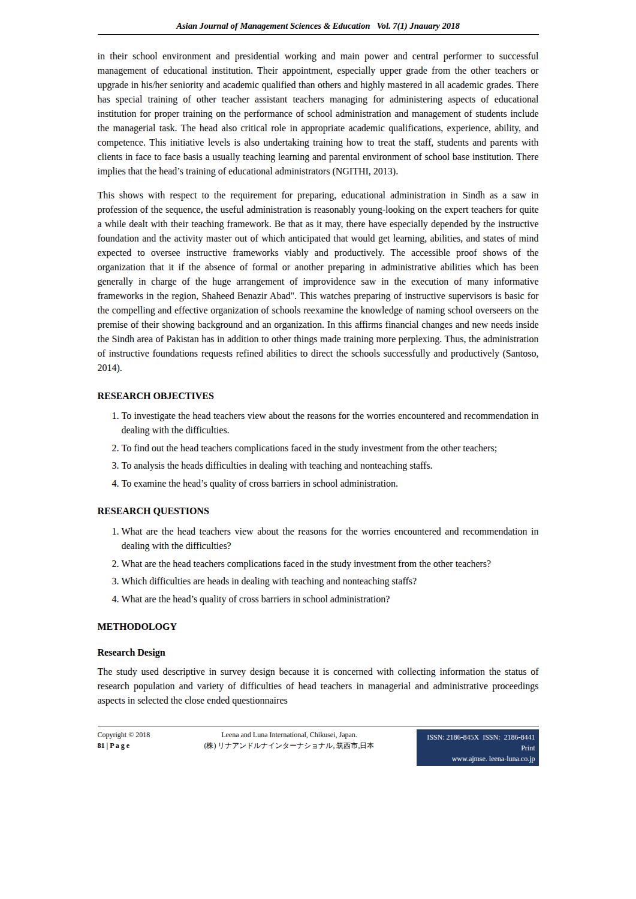Asian Journal of Management Sciences & Education Vol. 7(1) Jnauary 2018
in their school environment and presidential working and main power and central performer to successful management of educational institution. Their appointment, especially upper grade from the other teachers or upgrade in his/her seniority and academic qualified than others and highly mastered in all academic grades. There has special training of other teacher assistant teachers managing for administering aspects of educational institution for proper training on the performance of school administration and management of students include the managerial task. The head also critical role in appropriate academic qualifications, experience, ability, and competence. This initiative levels is also undertaking training how to treat the staff, students and parents with clients in face to face basis a usually teaching learning and parental environment of school base institution. There implies that the head’s training of educational administrators (NGITHI, 2013).
This shows with respect to the requirement for preparing, educational administration in Sindh as a saw in profession of the sequence, the useful administration is reasonably young-looking on the expert teachers for quite a while dealt with their teaching framework. Be that as it may, there have especially depended by the instructive foundation and the activity master out of which anticipated that would get learning, abilities, and states of mind expected to oversee instructive frameworks viably and productively. The accessible proof shows of the organization that it if the absence of formal or another preparing in administrative abilities which has been generally in charge of the huge arrangement of improvidence saw in the execution of many informative frameworks in the region, Shaheed Benazir Abad". This watches preparing of instructive supervisors is basic for the compelling and effective organization of schools reexamine the knowledge of naming school overseers on the premise of their showing background and an organization. In this affirms financial changes and new needs inside the Sindh area of Pakistan has in addition to other things made training more perplexing. Thus, the administration of instructive foundations requests refined abilities to direct the schools successfully and productively (Santoso, 2014).
Research Objectives
To investigate the head teachers view about the reasons for the worries encountered and recommendation in dealing with the difficulties.
To find out the head teachers complications faced in the study investment from the other teachers;
To analysis the heads difficulties in dealing with teaching and nonteaching staffs.
To examine the head’s quality of cross barriers in school administration.
Research Questions
What are the head teachers view about the reasons for the worries encountered and recommendation in dealing with the difficulties?
What are the head teachers complications faced in the study investment from the other teachers?
Which difficulties are heads in dealing with teaching and nonteaching staffs?
What are the head’s quality of cross barriers in school administration?
Methodology
Research Design
The study used descriptive in survey design because it is concerned with collecting information the status of research population and variety of difficulties of head teachers in managerial and administrative proceedings aspects in selected the close ended questionnaires
Copyright © 2018
81 | P a g e
Leena and Luna International, Chikusei, Japan.
(株) リナアンドルナインターナショナル, 筑西市,日本
ISSN: 2186-845X ISSN: 2186-8441 Print
www.ajmse. leena-luna.co.jp